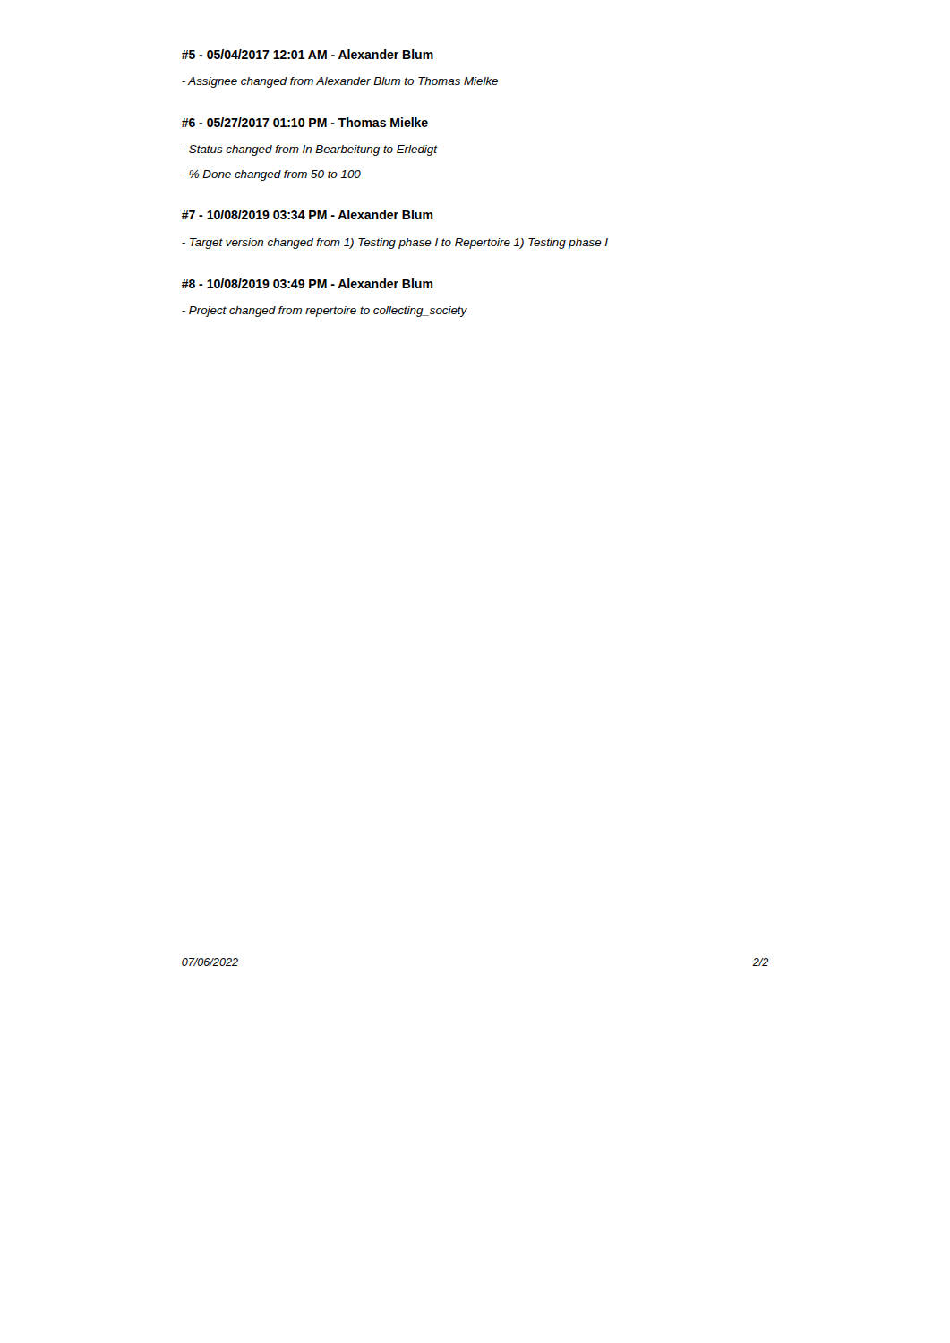#5 - 05/04/2017 12:01 AM - Alexander Blum
- Assignee changed from Alexander Blum to Thomas Mielke
#6 - 05/27/2017 01:10 PM - Thomas Mielke
- Status changed from In Bearbeitung to Erledigt
- % Done changed from 50 to 100
#7 - 10/08/2019 03:34 PM - Alexander Blum
- Target version changed from 1) Testing phase I to Repertoire 1) Testing phase I
#8 - 10/08/2019 03:49 PM - Alexander Blum
- Project changed from repertoire to collecting_society
07/06/2022 2/2